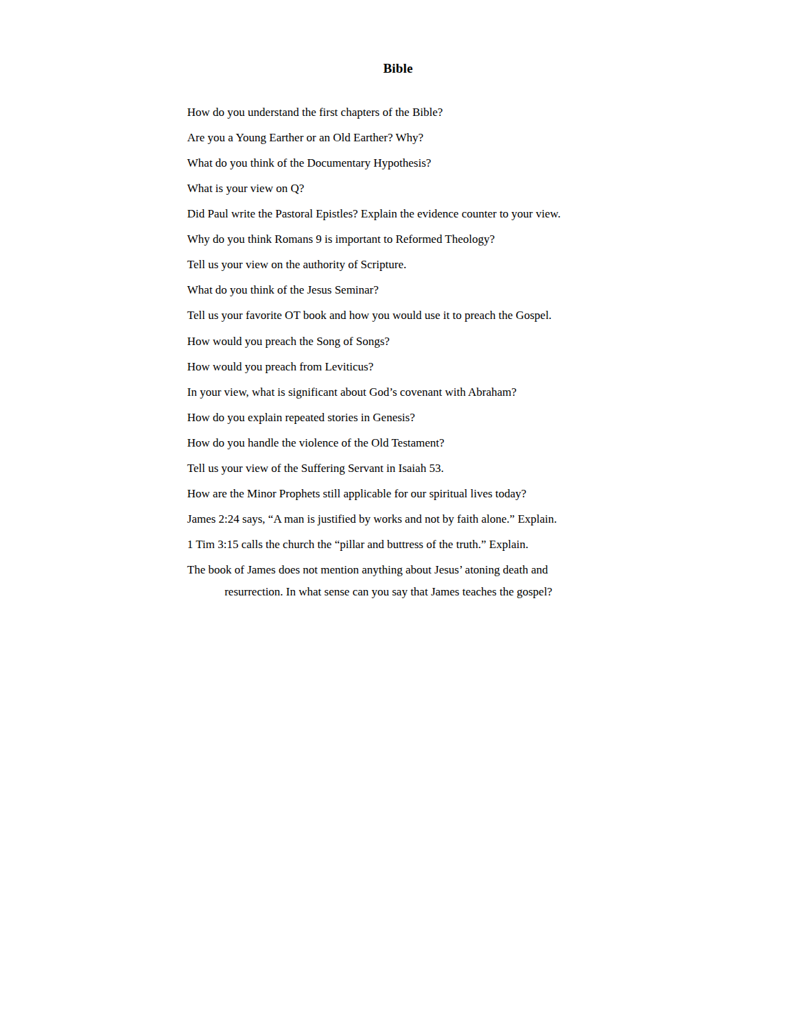Bible
How do you understand the first chapters of the Bible?
Are you a Young Earther or an Old Earther? Why?
What do you think of the Documentary Hypothesis?
What is your view on Q?
Did Paul write the Pastoral Epistles? Explain the evidence counter to your view.
Why do you think Romans 9 is important to Reformed Theology?
Tell us your view on the authority of Scripture.
What do you think of the Jesus Seminar?
Tell us your favorite OT book and how you would use it to preach the Gospel.
How would you preach the Song of Songs?
How would you preach from Leviticus?
In your view, what is significant about God’s covenant with Abraham?
How do you explain repeated stories in Genesis?
How do you handle the violence of the Old Testament?
Tell us your view of the Suffering Servant in Isaiah 53.
How are the Minor Prophets still applicable for our spiritual lives today?
James 2:24 says, “A man is justified by works and not by faith alone.” Explain.
1 Tim 3:15 calls the church the “pillar and buttress of the truth.” Explain.
The book of James does not mention anything about Jesus’ atoning death and resurrection. In what sense can you say that James teaches the gospel?